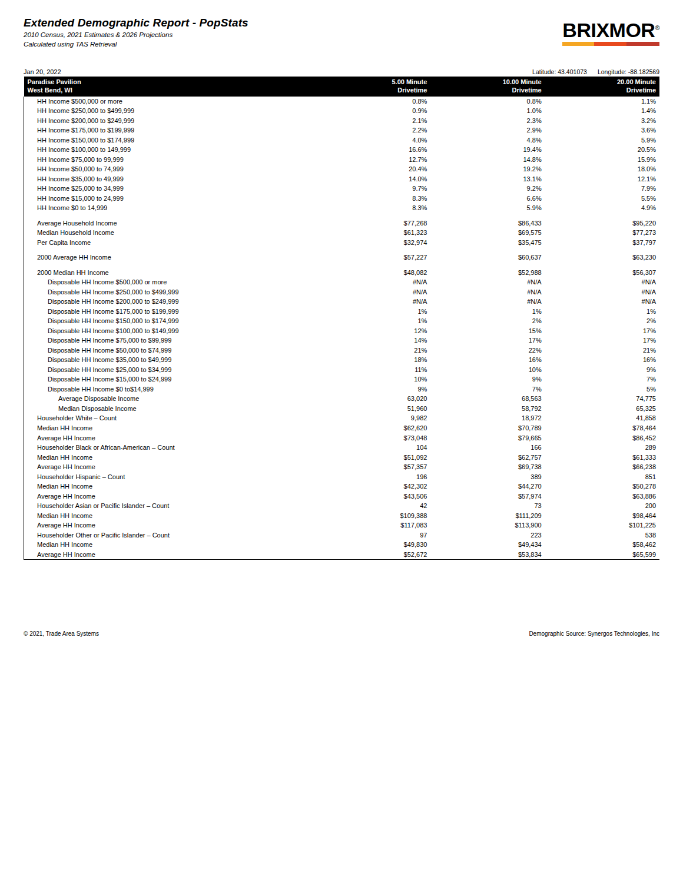Extended Demographic Report - PopStats
2010 Census, 2021 Estimates & 2026 Projections
Calculated using TAS Retrieval
BRIXMOR®
Jan 20, 2022
Latitude: 43.401073 Longitude: -88.182569
| Paradise Pavilion West Bend, WI | 5.00 Minute Drivetime | 10.00 Minute Drivetime | 20.00 Minute Drivetime |
| --- | --- | --- | --- |
| HH Income $500,000 or more | 0.8% | 0.8% | 1.1% |
| HH Income $250,000 to $499,999 | 0.9% | 1.0% | 1.4% |
| HH Income $200,000 to $249,999 | 2.1% | 2.3% | 3.2% |
| HH Income $175,000 to $199,999 | 2.2% | 2.9% | 3.6% |
| HH Income $150,000 to $174,999 | 4.0% | 4.8% | 5.9% |
| HH Income $100,000 to 149,999 | 16.6% | 19.4% | 20.5% |
| HH Income $75,000 to 99,999 | 12.7% | 14.8% | 15.9% |
| HH Income $50,000 to 74,999 | 20.4% | 19.2% | 18.0% |
| HH Income $35,000 to 49,999 | 14.0% | 13.1% | 12.1% |
| HH Income $25,000 to 34,999 | 9.7% | 9.2% | 7.9% |
| HH Income $15,000 to 24,999 | 8.3% | 6.6% | 5.5% |
| HH Income $0 to 14,999 | 8.3% | 5.9% | 4.9% |
| Average Household Income | $77,268 | $86,433 | $95,220 |
| Median Household Income | $61,323 | $69,575 | $77,273 |
| Per Capita Income | $32,974 | $35,475 | $37,797 |
| 2000 Average HH Income | $57,227 | $60,637 | $63,230 |
| 2000 Median HH Income | $48,082 | $52,988 | $56,307 |
| Disposable HH Income $500,000 or more | #N/A | #N/A | #N/A |
| Disposable HH Income $250,000 to $499,999 | #N/A | #N/A | #N/A |
| Disposable HH Income $200,000 to $249,999 | #N/A | #N/A | #N/A |
| Disposable HH Income $175,000 to $199,999 | 1% | 1% | 1% |
| Disposable HH Income $150,000 to $174,999 | 1% | 2% | 2% |
| Disposable HH Income $100,000 to $149,999 | 12% | 15% | 17% |
| Disposable HH Income $75,000 to $99,999 | 14% | 17% | 17% |
| Disposable HH Income $50,000 to $74,999 | 21% | 22% | 21% |
| Disposable HH Income $35,000 to $49,999 | 18% | 16% | 16% |
| Disposable HH Income $25,000 to $34,999 | 11% | 10% | 9% |
| Disposable HH Income $15,000 to $24,999 | 10% | 9% | 7% |
| Disposable HH Income $0 to$14,999 | 9% | 7% | 5% |
| Average Disposable Income | 63,020 | 68,563 | 74,775 |
| Median Disposable Income | 51,960 | 58,792 | 65,325 |
| Householder White – Count | 9,982 | 18,972 | 41,858 |
| Median HH Income | $62,620 | $70,789 | $78,464 |
| Average HH Income | $73,048 | $79,665 | $86,452 |
| Householder Black or African-American – Count | 104 | 166 | 289 |
| Median HH Income | $51,092 | $62,757 | $61,333 |
| Average HH Income | $57,357 | $69,738 | $66,238 |
| Householder Hispanic – Count | 196 | 389 | 851 |
| Median HH Income | $42,302 | $44,270 | $50,278 |
| Average HH Income | $43,506 | $57,974 | $63,886 |
| Householder Asian or Pacific Islander – Count | 42 | 73 | 200 |
| Median HH Income | $109,388 | $111,209 | $98,464 |
| Average HH Income | $117,083 | $113,900 | $101,225 |
| Householder Other or Pacific Islander – Count | 97 | 223 | 538 |
| Median HH Income | $49,830 | $49,434 | $58,462 |
| Average HH Income | $52,672 | $53,834 | $65,599 |
© 2021, Trade Area Systems
Demographic Source: Synergos Technologies, Inc